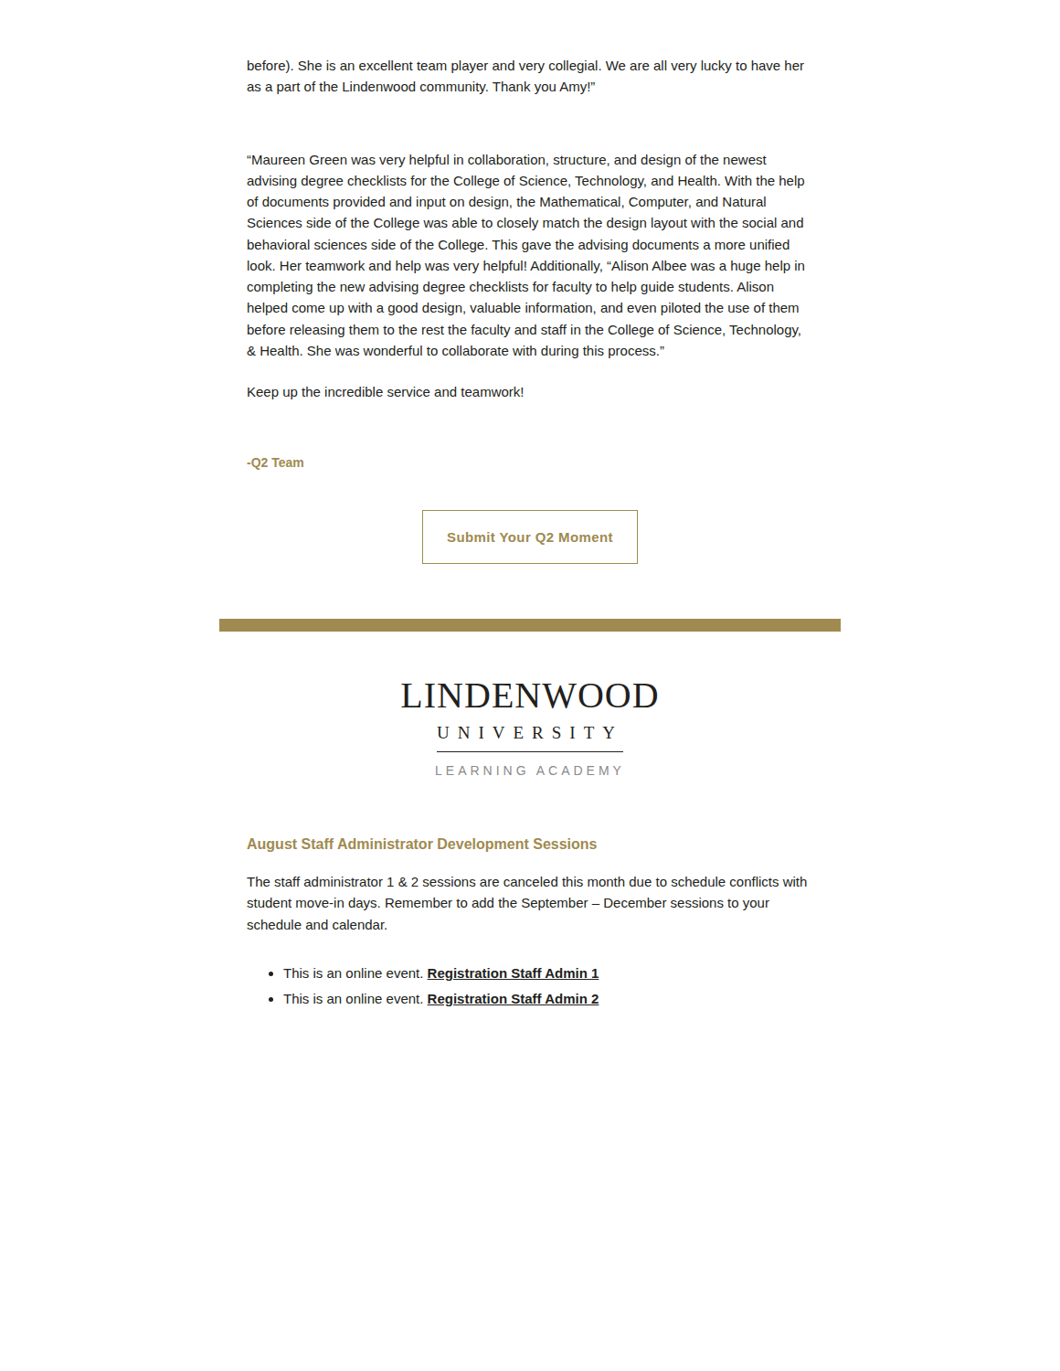before). She is an excellent team player and very collegial. We are all very lucky to have her as a part of the Lindenwood community. Thank you Amy!”
“Maureen Green was very helpful in collaboration, structure, and design of the newest advising degree checklists for the College of Science, Technology, and Health. With the help of documents provided and input on design, the Mathematical, Computer, and Natural Sciences side of the College was able to closely match the design layout with the social and behavioral sciences side of the College. This gave the advising documents a more unified look. Her teamwork and help was very helpful! Additionally, “Alison Albee was a huge help in completing the new advising degree checklists for faculty to help guide students. Alison helped come up with a good design, valuable information, and even piloted the use of them before releasing them to the rest the faculty and staff in the College of Science, Technology, & Health. She was wonderful to collaborate with during this process.”
Keep up the incredible service and teamwork!
-Q2 Team
Submit Your Q2 Moment
LINDENWOOD
UNIVERSITY
LEARNING ACADEMY
August Staff Administrator Development Sessions
The staff administrator 1 & 2 sessions are canceled this month due to schedule conflicts with student move-in days. Remember to add the September – December sessions to your schedule and calendar.
This is an online event. Registration Staff Admin 1
This is an online event. Registration Staff Admin 2